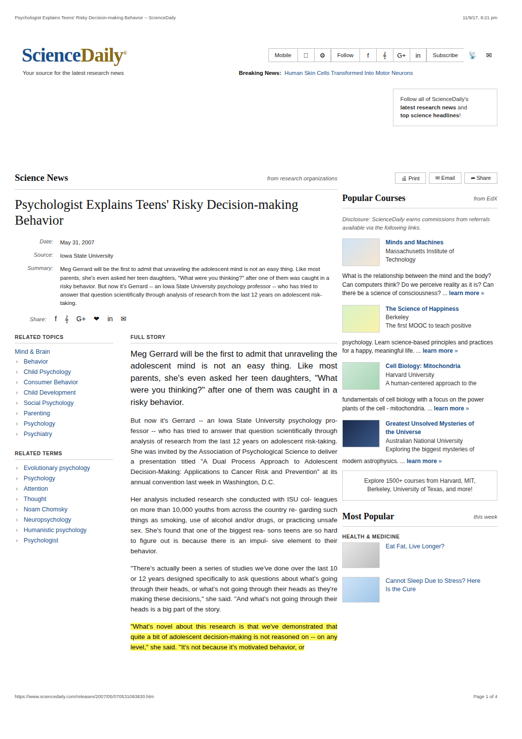Psychologist Explains Teens' Risky Decision-making Behavior -- ScienceDaily 11/9/17, 8:21 pm
ScienceDaily®
Your source for the latest research news
Mobile

⚙
Follow
f
𝄞
G+
in
Subscribe
📡
✉
Breaking News: Human Skin Cells Transformed Into Motor Neurons
Follow all of ScienceDaily's
latest research news and
top science headlines!
Science News from research organizations
Psychologist Explains Teens' Risky Decision-making
Behavior
| Date: | May 31, 2007 |
| Source: | Iowa State University |
| Summary: | Meg Gerrard will be the first to admit that unraveling the adolescent mind is not an easy thing. Like most parents, she's even asked her teen daughters, "What were you thinking?" after one of them was caught in a risky behavior. But now it's Gerrard -- an Iowa State University psychology professor -- who has tried to answer that question scientifically through analysis of research from the last 12 years on adolescent risk- taking. |
Share: f𝄞G+❤in✉
RELATED TOPICS
Mind & Brain
Behavior
Child Psychology
Consumer Behavior
Child Development
Social Psychology
Parenting
Psychology
Psychiatry
RELATED TERMS
Evolutionary psychology
Psychology
Attention
Thought
Noam Chomsky
Neuropsychology
Humanistic psychology
Psychologist
FULL STORY
Meg Gerrard will be the first to admit that unraveling the adolescent mind is not an easy thing. Like most parents, she's even asked her teen daughters, "What were you thinking?" after one of them was caught in a risky behavior.
But now it's Gerrard -- an Iowa State University psychology pro- fessor -- who has tried to answer that question scientifically through analysis of research from the last 12 years on adolescent risk-taking. She was invited by the Association of Psychological Science to deliver a presentation titled "A Dual Process Approach to Adolescent Decision-Making: Applications to Cancer Risk and Prevention" at its annual convention last week in Washington, D.C.
Her analysis included research she conducted with ISU col- leagues on more than 10,000 youths from across the country re- garding such things as smoking, use of alcohol and/or drugs, or practicing unsafe sex. She's found that one of the biggest rea- sons teens are so hard to figure out is because there is an impul- sive element to their behavior.
"There's actually been a series of studies we've done over the last 10 or 12 years designed specifically to ask questions about what's going through their heads, or what's not going through their heads as they're making these decisions," she said. "And what's not going through their heads is a big part of the story.
"What's novel about this research is that we've demonstrated that quite a bit of adolescent decision-making is not reasoned on -- on any level," she said. "It's not because it's motivated behavior, or
🖨 Print
✉ Email
➦ Share
Popular Courses from EdX
Disclosure: ScienceDaily earns commissions from referrals available via the following links.
Minds and Machines
Massachusetts Institute of
Technology
What is the relationship between the mind and the body? Can computers think? Do we perceive reality as it is? Can there be a science of consciousness? ... learn more »
The Science of Happiness
Berkeley
The first MOOC to teach positive
psychology. Learn science-based principles and practices for a happy, meaningful life. ... learn more »
Cell Biology: Mitochondria
Harvard University
A human-centered approach to the
fundamentals of cell biology with a focus on the power plants of the cell - mitochondria. ... learn more »
Greatest Unsolved Mysteries of
the Universe
Australian National University
Exploring the biggest mysteries of
modern astrophysics. ... learn more »
Explore 1500+ courses from Harvard, MIT,
Berkeley, University of Texas, and more!
Most Popular this week
HEALTH & MEDICINE
Eat Fat, Live Longer?
Cannot Sleep Due to Stress? Here
Is the Cure
https://www.sciencedaily.com/releases/2007/05/070531093830.htm Page 1 of 4